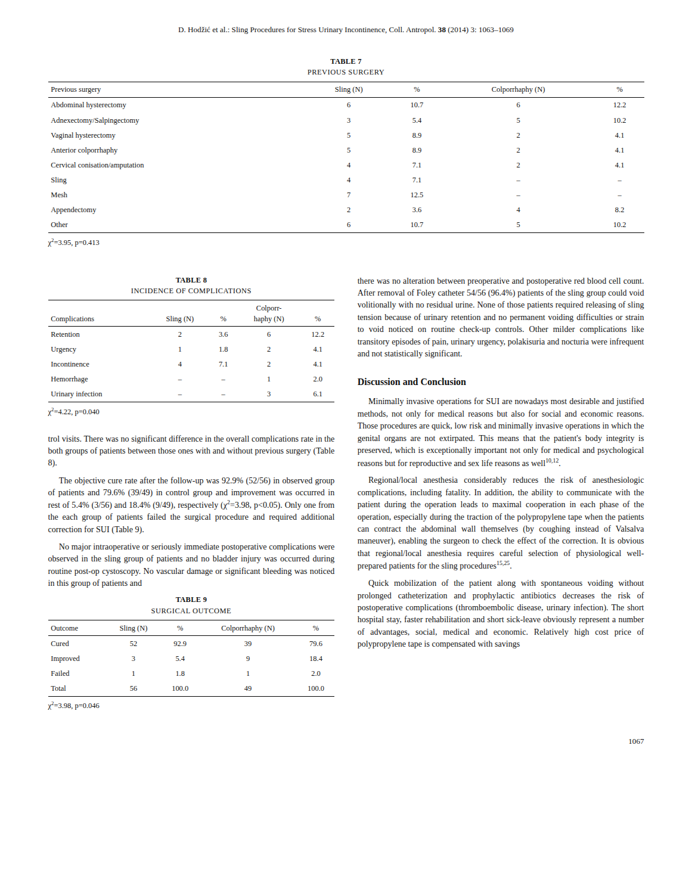D. Hodžić et al.: Sling Procedures for Stress Urinary Incontinence, Coll. Antropol. 38 (2014) 3: 1063–1069
TABLE 7 PREVIOUS SURGERY
| Previous surgery | Sling (N) | % | Colporrhaphy (N) | % |
| --- | --- | --- | --- | --- |
| Abdominal hysterectomy | 6 | 10.7 | 6 | 12.2 |
| Adnexectomy/Salpingectomy | 3 | 5.4 | 5 | 10.2 |
| Vaginal hysterectomy | 5 | 8.9 | 2 | 4.1 |
| Anterior colporrhaphy | 5 | 8.9 | 2 | 4.1 |
| Cervical conisation/amputation | 4 | 7.1 | 2 | 4.1 |
| Sling | 4 | 7.1 | – | – |
| Mesh | 7 | 12.5 | – | – |
| Appendectomy | 2 | 3.6 | 4 | 8.2 |
| Other | 6 | 10.7 | 5 | 10.2 |
χ2=3.95, p=0.413
TABLE 8 INCIDENCE OF COMPLICATIONS
| Complications | Sling (N) | % | Colporr- haphy (N) | % |
| --- | --- | --- | --- | --- |
| Retention | 2 | 3.6 | 6 | 12.2 |
| Urgency | 1 | 1.8 | 2 | 4.1 |
| Incontinence | 4 | 7.1 | 2 | 4.1 |
| Hemorrhage | – | – | 1 | 2.0 |
| Urinary infection | – | – | 3 | 6.1 |
χ2=4.22, p=0.040
trol visits. There was no significant difference in the overall complications rate in the both groups of patients between those ones with and without previous surgery (Table 8).
The objective cure rate after the follow-up was 92.9% (52/56) in observed group of patients and 79.6% (39/49) in control group and improvement was occurred in rest of 5.4% (3/56) and 18.4% (9/49), respectively (χ2=3.98, p<0.05). Only one from the each group of patients failed the surgical procedure and required additional correction for SUI (Table 9).
No major intraoperative or seriously immediate postoperative complications were observed in the sling group of patients and no bladder injury was occurred during routine post-op cystoscopy. No vascular damage or significant bleeding was noticed in this group of patients and
TABLE 9 SURGICAL OUTCOME
| Outcome | Sling (N) | % | Colporrhaphy (N) | % |
| --- | --- | --- | --- | --- |
| Cured | 52 | 92.9 | 39 | 79.6 |
| Improved | 3 | 5.4 | 9 | 18.4 |
| Failed | 1 | 1.8 | 1 | 2.0 |
| Total | 56 | 100.0 | 49 | 100.0 |
χ2=3.98, p=0.046
there was no alteration between preoperative and postoperative red blood cell count. After removal of Foley catheter 54/56 (96.4%) patients of the sling group could void volitionally with no residual urine. None of those patients required releasing of sling tension because of urinary retention and no permanent voiding difficulties or strain to void noticed on routine check-up controls. Other milder complications like transitory episodes of pain, urinary urgency, polakisuria and nocturia were infrequent and not statistically significant.
Discussion and Conclusion
Minimally invasive operations for SUI are nowadays most desirable and justified methods, not only for medical reasons but also for social and economic reasons. Those procedures are quick, low risk and minimally invasive operations in which the genital organs are not extirpated. This means that the patient's body integrity is preserved, which is exceptionally important not only for medical and psychological reasons but for reproductive and sex life reasons as well10,12.
Regional/local anesthesia considerably reduces the risk of anesthesiologic complications, including fatality. In addition, the ability to communicate with the patient during the operation leads to maximal cooperation in each phase of the operation, especially during the traction of the polypropylene tape when the patients can contract the abdominal wall themselves (by coughing instead of Valsalva maneuver), enabling the surgeon to check the effect of the correction. It is obvious that regional/local anesthesia requires careful selection of physiological well-prepared patients for the sling procedures15,25.
Quick mobilization of the patient along with spontaneous voiding without prolonged catheterization and prophylactic antibiotics decreases the risk of postoperative complications (thromboembolic disease, urinary infection). The short hospital stay, faster rehabilitation and short sick-leave obviously represent a number of advantages, social, medical and economic. Relatively high cost price of polypropylene tape is compensated with savings
1067